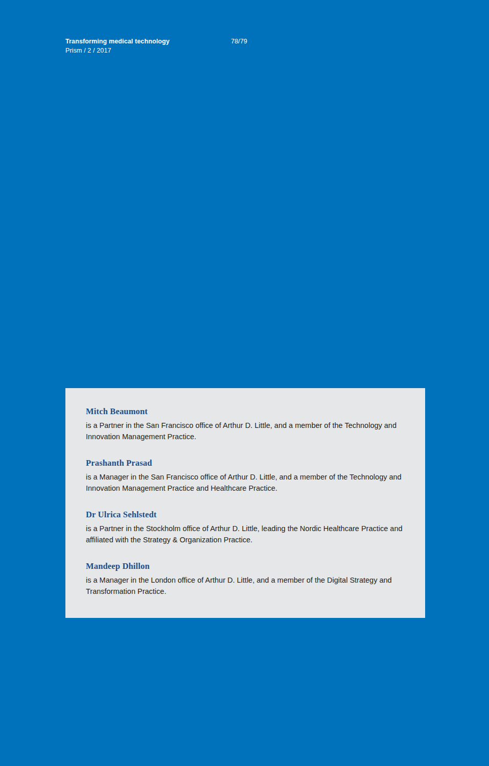Transforming medical technology
Prism / 2 / 2017
78/79
Mitch Beaumont
is a Partner in the San Francisco office of Arthur D. Little, and a member of the Technology and Innovation Management Practice.
Prashanth Prasad
is a Manager in the San Francisco office of Arthur D. Little, and a member of the Technology and Innovation Management Practice and Healthcare Practice.
Dr Ulrica Sehlstedt
is a Partner in the Stockholm office of Arthur D. Little, leading the Nordic Healthcare Practice and affiliated with the Strategy & Organization Practice.
Mandeep Dhillon
is a Manager in the London office of Arthur D. Little, and a member of the Digital Strategy and Transformation Practice.